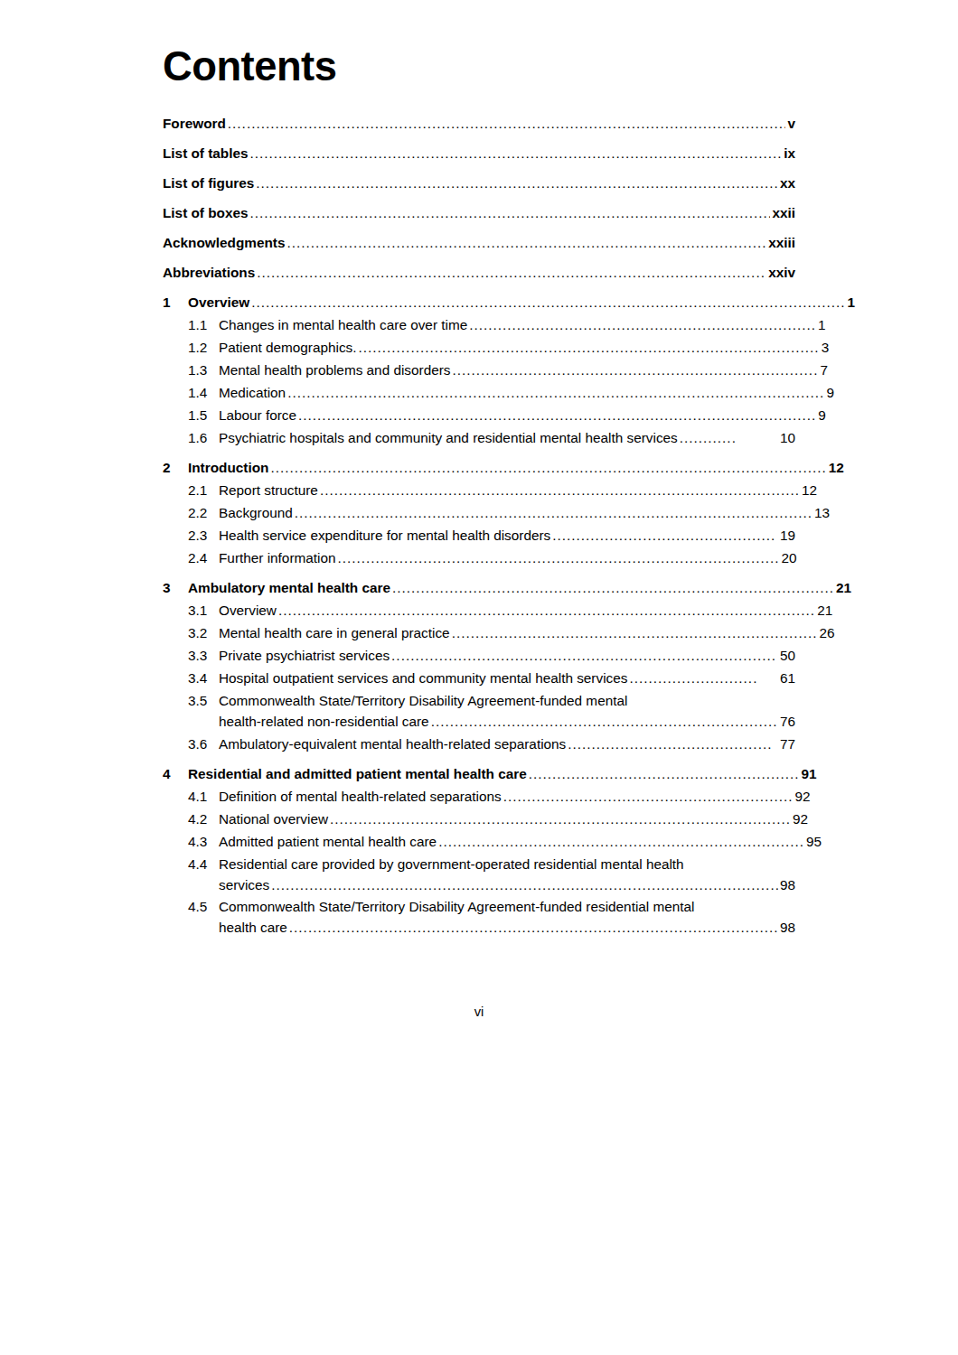Contents
Foreword ................................................................................................................................. v
List of tables ......................................................................................................................... ix
List of figures ....................................................................................................................... xx
List of boxes ......................................................................................................................... xxii
Acknowledgments ............................................................................................................. xxiii
Abbreviations ..................................................................................................................... xxiv
1 Overview ............................................................................................................................. 1
1.1 Changes in mental health care over time ......................................................................... 1
1.2 Patient demographics. ................................................................................................. 3
1.3 Mental health problems and disorders ............................................................................. 7
1.4 Medication ................................................................................................................. 9
1.5 Labour force ............................................................................................................. 9
1.6 Psychiatric hospitals and community and residential mental health services ............ 10
2 Introduction ..................................................................................................................... 12
2.1 Report structure ..................................................................................................... 12
2.2 Background ............................................................................................................. 13
2.3 Health service expenditure for mental health disorders ............................................... 19
2.4 Further information ............................................................................................. 20
3 Ambulatory mental health care ............................................................................................. 21
3.1 Overview ................................................................................................................. 21
3.2 Mental health care in general practice ............................................................................. 26
3.3 Private psychiatrist services ................................................................................. 50
3.4 Hospital outpatient services and community mental health services ........................... 61
3.5 Commonwealth State/Territory Disability Agreement-funded mental
health-related non-residential care ..................................................................................... 76
3.6 Ambulatory-equivalent mental health-related separations ........................................... 77
4 Residential and admitted patient mental health care ......................................................... 91
4.1 Definition of mental health-related separations ............................................................. 92
4.2 National overview ................................................................................................. 92
4.3 Admitted patient mental health care ............................................................................. 95
4.4 Residential care provided by government-operated residential mental health
services ................................................................................................................................. 98
4.5 Commonwealth State/Territory Disability Agreement-funded residential mental
health care ......................................................................................................................... 98
vi